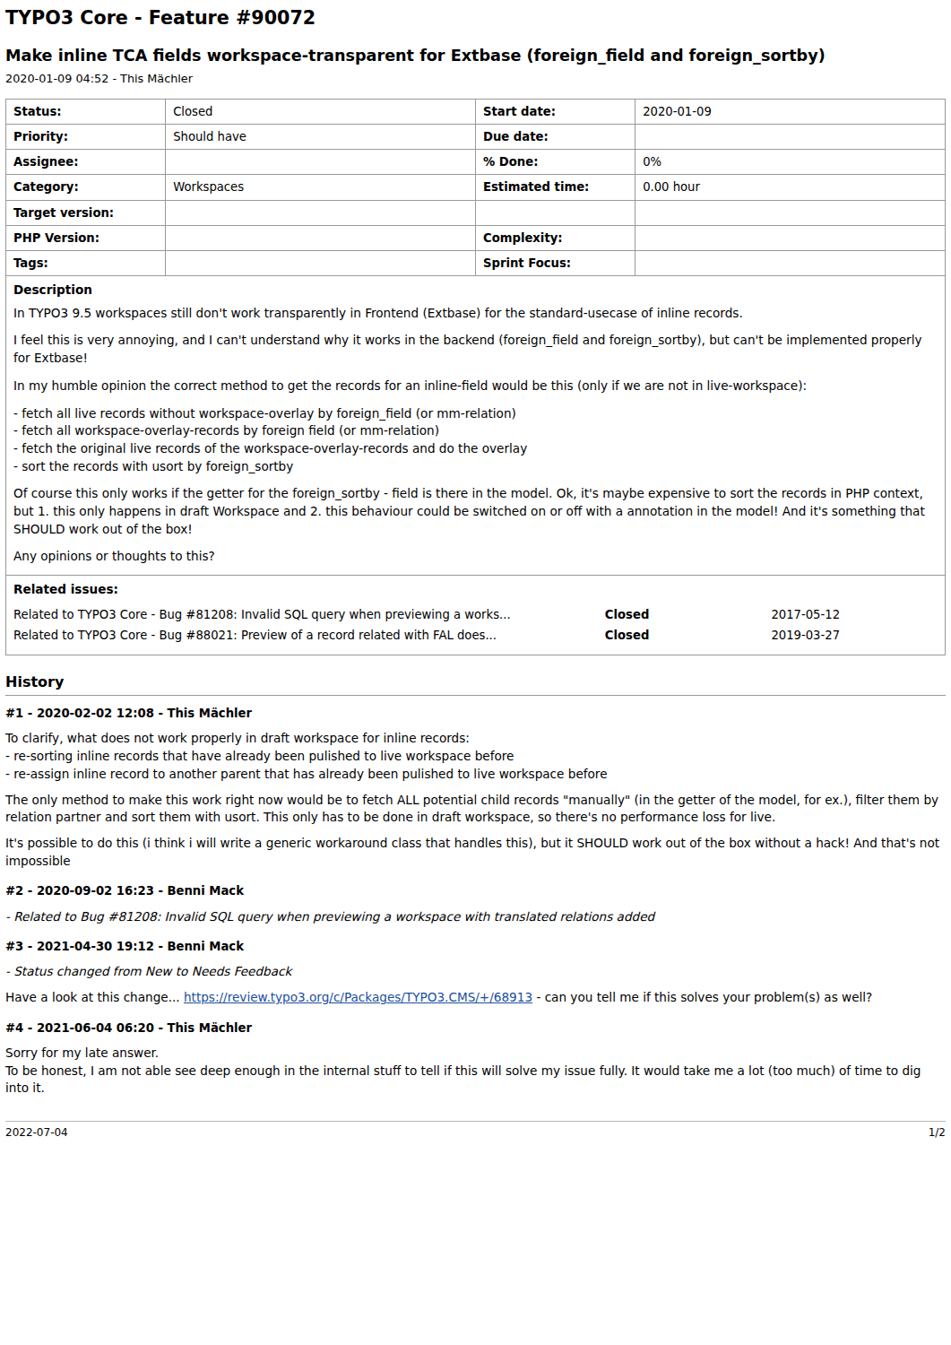TYPO3 Core - Feature #90072
Make inline TCA fields workspace-transparent for Extbase (foreign_field and foreign_sortby)
2020-01-09 04:52 - This Mächler
| Status: | Closed | Start date: | 2020-01-09 |
| Priority: | Should have | Due date: | |
| Assignee: | | % Done: | 0% |
| Category: | Workspaces | Estimated time: | 0.00 hour |
| Target version: | | | |
| PHP Version: | | Complexity: | |
| Tags: | | Sprint Focus: | |
Description
In TYPO3 9.5 workspaces still don't work transparently in Frontend (Extbase) for the standard-usecase of inline records.
I feel this is very annoying, and I can't understand why it works in the backend (foreign_field and foreign_sortby), but can't be implemented properly for Extbase!
In my humble opinion the correct method to get the records for an inline-field would be this (only if we are not in live-workspace):
- fetch all live records without workspace-overlay by foreign_field (or mm-relation)
- fetch all workspace-overlay-records by foreign field (or mm-relation)
- fetch the original live records of the workspace-overlay-records and do the overlay
- sort the records with usort by foreign_sortby
Of course this only works if the getter for the foreign_sortby - field is there in the model. Ok, it's maybe expensive to sort the records in PHP context, but 1. this only happens in draft Workspace and 2. this behaviour could be switched on or off with a annotation in the model! And it's something that SHOULD work out of the box!
Any opinions or thoughts to this?
Related issues:
| Related to TYPO3 Core - Bug #81208: Invalid SQL query when previewing a works... | Closed | 2017-05-12 |
| Related to TYPO3 Core - Bug #88021: Preview of a record related with FAL does... | Closed | 2019-03-27 |
History
#1 - 2020-02-02 12:08 - This Mächler
To clarify, what does not work properly in draft workspace for inline records:
- re-sorting inline records that have already been pulished to live workspace before
- re-assign inline record to another parent that has already been pulished to live workspace before
The only method to make this work right now would be to fetch ALL potential child records "manually" (in the getter of the model, for ex.), filter them by relation partner and sort them with usort. This only has to be done in draft workspace, so there's no performance loss for live.
It's possible to do this (i think i will write a generic workaround class that handles this), but it SHOULD work out of the box without a hack! And that's not impossible
#2 - 2020-09-02 16:23 - Benni Mack
- Related to Bug #81208: Invalid SQL query when previewing a workspace with translated relations added
#3 - 2021-04-30 19:12 - Benni Mack
- Status changed from New to Needs Feedback
Have a look at this change... https://review.typo3.org/c/Packages/TYPO3.CMS/+/68913 - can you tell me if this solves your problem(s) as well?
#4 - 2021-06-04 06:20 - This Mächler
Sorry for my late answer.
To be honest, I am not able see deep enough in the internal stuff to tell if this will solve my issue fully. It would take me a lot (too much) of time to dig into it.
2022-07-04 1/2